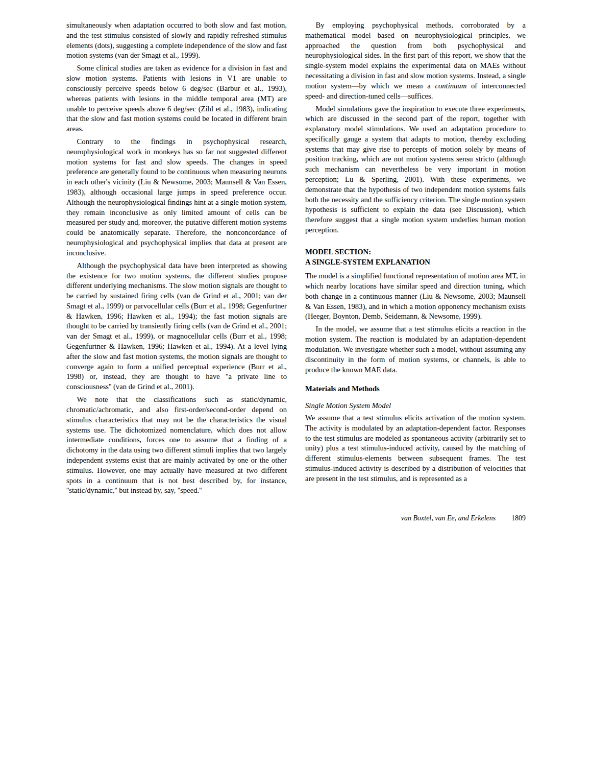simultaneously when adaptation occurred to both slow and fast motion, and the test stimulus consisted of slowly and rapidly refreshed stimulus elements (dots), suggesting a complete independence of the slow and fast motion systems (van der Smagt et al., 1999).
Some clinical studies are taken as evidence for a division in fast and slow motion systems. Patients with lesions in V1 are unable to consciously perceive speeds below 6 deg/sec (Barbur et al., 1993), whereas patients with lesions in the middle temporal area (MT) are unable to perceive speeds above 6 deg/sec (Zihl et al., 1983), indicating that the slow and fast motion systems could be located in different brain areas.
Contrary to the findings in psychophysical research, neurophysiological work in monkeys has so far not suggested different motion systems for fast and slow speeds. The changes in speed preference are generally found to be continuous when measuring neurons in each other's vicinity (Liu & Newsome, 2003; Maunsell & Van Essen, 1983), although occasional large jumps in speed preference occur. Although the neurophysiological findings hint at a single motion system, they remain inconclusive as only limited amount of cells can be measured per study and, moreover, the putative different motion systems could be anatomically separate. Therefore, the nonconcordance of neurophysiological and psychophysical implies that data at present are inconclusive.
Although the psychophysical data have been interpreted as showing the existence for two motion systems, the different studies propose different underlying mechanisms. The slow motion signals are thought to be carried by sustained firing cells (van de Grind et al., 2001; van der Smagt et al., 1999) or parvocellular cells (Burr et al., 1998; Gegenfurtner & Hawken, 1996; Hawken et al., 1994); the fast motion signals are thought to be carried by transiently firing cells (van de Grind et al., 2001; van der Smagt et al., 1999), or magnocellular cells (Burr et al., 1998; Gegenfurtner & Hawken, 1996; Hawken et al., 1994). At a level lying after the slow and fast motion systems, the motion signals are thought to converge again to form a unified perceptual experience (Burr et al., 1998) or, instead, they are thought to have ''a private line to consciousness'' (van de Grind et al., 2001).
We note that the classifications such as static/dynamic, chromatic/achromatic, and also first-order/second-order depend on stimulus characteristics that may not be the characteristics the visual systems use. The dichotomized nomenclature, which does not allow intermediate conditions, forces one to assume that a finding of a dichotomy in the data using two different stimuli implies that two largely independent systems exist that are mainly activated by one or the other stimulus. However, one may actually have measured at two different spots in a continuum that is not best described by, for instance, ''static/dynamic,'' but instead by, say, ''speed.''
By employing psychophysical methods, corroborated by a mathematical model based on neurophysiological principles, we approached the question from both psychophysical and neurophysiological sides. In the first part of this report, we show that the single-system model explains the experimental data on MAEs without necessitating a division in fast and slow motion systems. Instead, a single motion system—by which we mean a continuum of interconnected speed- and direction-tuned cells—suffices.
Model simulations gave the inspiration to execute three experiments, which are discussed in the second part of the report, together with explanatory model stimulations. We used an adaptation procedure to specifically gauge a system that adapts to motion, thereby excluding systems that may give rise to percepts of motion solely by means of position tracking, which are not motion systems sensu stricto (although such mechanism can nevertheless be very important in motion perception; Lu & Sperling, 2001). With these experiments, we demonstrate that the hypothesis of two independent motion systems fails both the necessity and the sufficiency criterion. The single motion system hypothesis is sufficient to explain the data (see Discussion), which therefore suggest that a single motion system underlies human motion perception.
Model Section:
A Single-System Explanation
The model is a simplified functional representation of motion area MT, in which nearby locations have similar speed and direction tuning, which both change in a continuous manner (Liu & Newsome, 2003; Maunsell & Van Essen, 1983), and in which a motion opponency mechanism exists (Heeger, Boynton, Demb, Seidemann, & Newsome, 1999).
In the model, we assume that a test stimulus elicits a reaction in the motion system. The reaction is modulated by an adaptation-dependent modulation. We investigate whether such a model, without assuming any discontinuity in the form of motion systems, or channels, is able to produce the known MAE data.
Materials and Methods
Single Motion System Model
We assume that a test stimulus elicits activation of the motion system. The activity is modulated by an adaptation-dependent factor. Responses to the test stimulus are modeled as spontaneous activity (arbitrarily set to unity) plus a test stimulus-induced activity, caused by the matching of different stimulus-elements between subsequent frames. The test stimulus-induced activity is described by a distribution of velocities that are present in the test stimulus, and is represented as a
van Boxtel, van Ee, and Erkelens1809